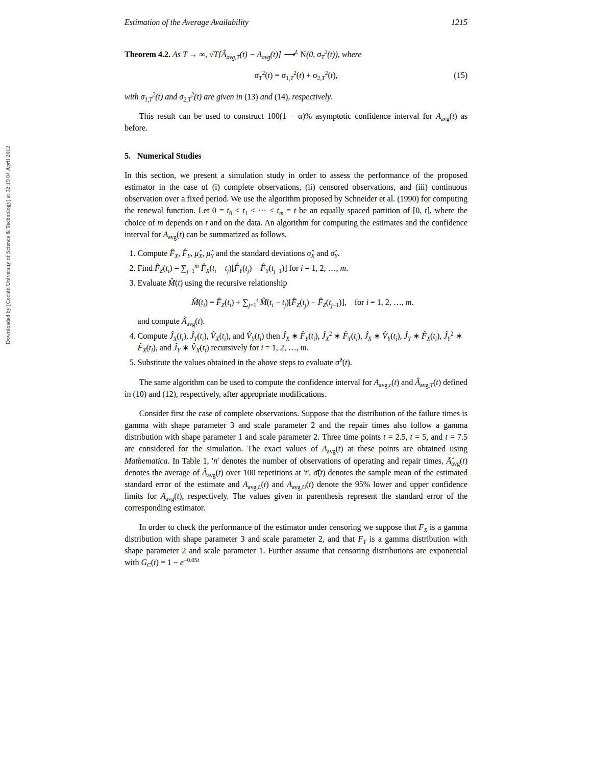Downloaded by [Cochin University of Science & Technology] at 02:19 04 April 2012
Estimation of the Average Availability 1215
Theorem 4.2. As T → ∞, √T[Âavg,T(t) − Aavg(t)] ⟶L N(0, σT2(t)), where
σT2(t) = σ1,T2(t) + σ2,T2(t), (15)
with σ1,T2(t) and σ2,T2(t) are given in (13) and (14), respectively.
This result can be used to construct 100(1 − α)% asymptotic confidence interval for Aavg(t) as before.
5. Numerical Studies
In this section, we present a simulation study in order to assess the performance of the proposed estimator in the case of (i) complete observations, (ii) censored observations, and (iii) continuous observation over a fixed period. We use the algorithm proposed by Schneider et al. (1990) for computing the renewal function. Let 0 = t0 < t1 < ··· < tm = t be an equally spaced partition of [0, t], where the choice of m depends on t and on the data. An algorithm for computing the estimates and the confidence interval for Aavg(t) can be summarized as follows.
Compute F̂X, F̂Y, μ̂X, μ̂Y and the standard deviations σ̂X and σ̂Y.
Find F̂Z(ti) = ∑j=1m F̂X(ti − tj)[F̂Y(tj) − F̂Y(tj−1)] for i = 1, 2, …, m.
Evaluate M̂(t) using the recursive relationship
M̂(ti) = F̂Z(ti) + ∑j=1i M̂(ti − tj)[F̂Z(tj) − F̂Z(tj−1)], for i = 1, 2, …, m.
and compute Âavg(t).
Compute ĴX(ti), ĴY(ti), V̂X(ti), and V̂Y(ti) then ĴX ∗ F̂Y(ti), ĴX2 ∗ F̂Y(ti), ĴX ∗ V̂Y(ti), ĴY ∗ F̂X(ti), ĴY2 ∗ F̂X(ti), and ĴY ∗ V̂X(ti) recursively for i = 1, 2, …, m.
Substitute the values obtained in the above steps to evaluate σ̂2(t).
The same algorithm can be used to compute the confidence interval for Aavg,c(t) and Âavg,T(t) defined in (10) and (12), respectively, after appropriate modifications.
Consider first the case of complete observations. Suppose that the distribution of the failure times is gamma with shape parameter 3 and scale parameter 2 and the repair times also follow a gamma distribution with shape parameter 1 and scale parameter 2. Three time points t = 2.5, t = 5, and t = 7.5 are considered for the simulation. The exact values of Aavg(t) at these points are obtained using Mathematica. In Table 1, 'n' denotes the number of observations of operating and repair times, Ā̂avg(t) denotes the average of Âavg(t) over 100 repetitions at 't', σ̄̂(t) denotes the sample mean of the estimated standard error of the estimate and Aavg,L(t) and Aavg,U(t) denote the 95% lower and upper confidence limits for Aavg(t), respectively. The values given in parenthesis represent the standard error of the corresponding estimator.
In order to check the performance of the estimator under censoring we suppose that FX is a gamma distribution with shape parameter 3 and scale parameter 2, and that FY is a gamma distribution with shape parameter 2 and scale parameter 1. Further assume that censoring distributions are exponential with GC(t) = 1 − e−0.05t